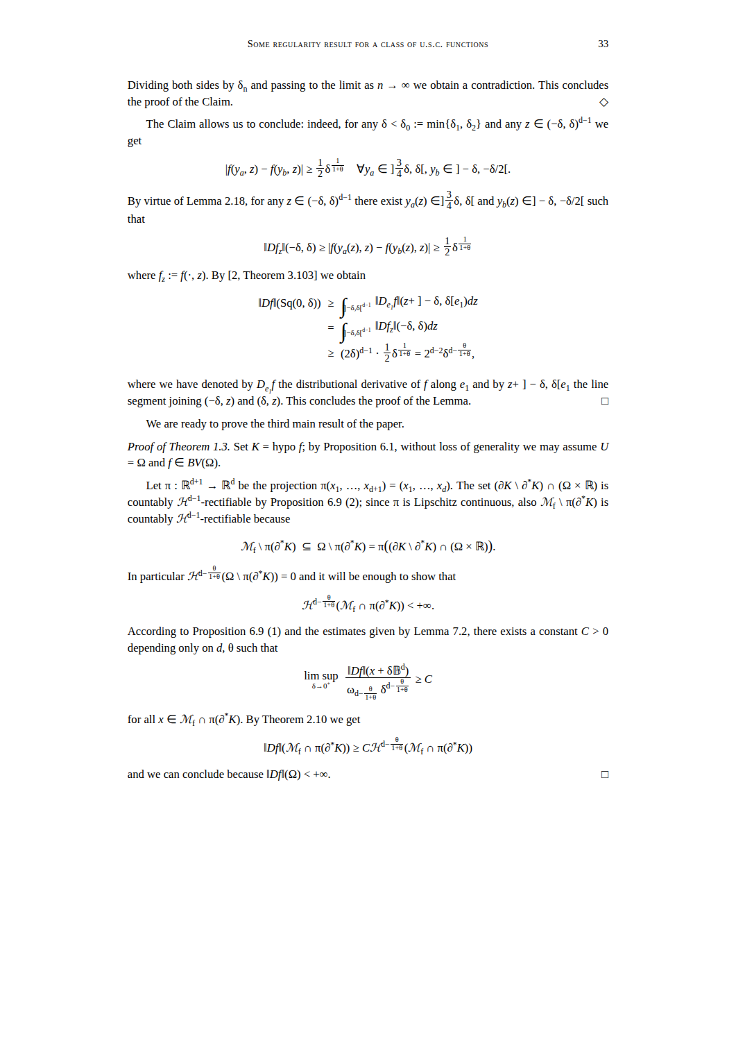Some regularity result for a class of u.s.c. functions 33
Dividing both sides by δn and passing to the limit as n → ∞ we obtain a contradiction. This concludes the proof of the Claim. ◇
The Claim allows us to conclude: indeed, for any δ < δ0 := min{δ1, δ2} and any z ∈ (−δ, δ)d−1 we get
|f(ya, z) − f(yb, z)| ≥ 12δ11+θ ∀ya ∈ ]34δ, δ[, yb ∈ ] − δ, −δ/2[.
By virtue of Lemma 2.18, for any z ∈ (−δ, δ)d−1 there exist ya(z) ∈]34δ, δ[ and yb(z) ∈] − δ, −δ/2[ such that
‖Dfz‖(−δ, δ) ≥ |f(ya(z), z) − f(yb(z), z)| ≥ 12δ11+θ
where fz := f(·, z). By [2, Theorem 3.103] we obtain
| ‖ Df ‖(Sq(0, δ)) | ≥ | ∫ ]−δ,δ[ d−1 ‖ D e 1 f ‖( z + ] − δ, δ[ e 1 ) dz |
| | = | ∫ ]−δ,δ[ d−1 ‖ Df z ‖(−δ, δ) dz |
| | ≥ | (2δ) d−1 · 1 2 δ 1 1+θ = 2 d−2 δ d− θ 1+θ , |
where we have denoted by De1f the distributional derivative of f along e1 and by z+ ] − δ, δ[e1 the line segment joining (−δ, z) and (δ, z). This concludes the proof of the Lemma. □
We are ready to prove the third main result of the paper.
Proof of Theorem 1.3. Set K = hypo f; by Proposition 6.1, without loss of generality we may assume U = Ω and f ∈ BV(Ω).
Let π : ℝd+1 → ℝd be the projection π(x1, …, xd+1) = (x1, …, xd). The set (∂K \ ∂*K) ∩ (Ω × ℝ) is countably ℋd−1-rectifiable by Proposition 6.9 (2); since π is Lipschitz continuous, also ℳf \ π(∂*K) is countably ℋd−1-rectifiable because
ℳf \ π(∂*K) ⊆ Ω \ π(∂*K) = π((∂K \ ∂*K) ∩ (Ω × ℝ)).
In particular ℋd−θ 1+θ(Ω \ π(∂*K)) = 0 and it will be enough to show that
ℋd−θ 1+θ(ℳf ∩ π(∂*K)) < +∞.
According to Proposition 6.9 (1) and the estimates given by Lemma 7.2, there exists a constant C > 0 depending only on d, θ such that
lim sup δ→0+ ‖Df‖(x + δ𝔹d) ωd−θ 1+θ δd−θ 1+θ ≥ C
for all x ∈ ℳf ∩ π(∂*K). By Theorem 2.10 we get
‖Df‖(ℳf ∩ π(∂*K)) ≥ Cℋd−θ 1+θ(ℳf ∩ π(∂*K))
and we can conclude because ‖Df‖(Ω) < +∞. □